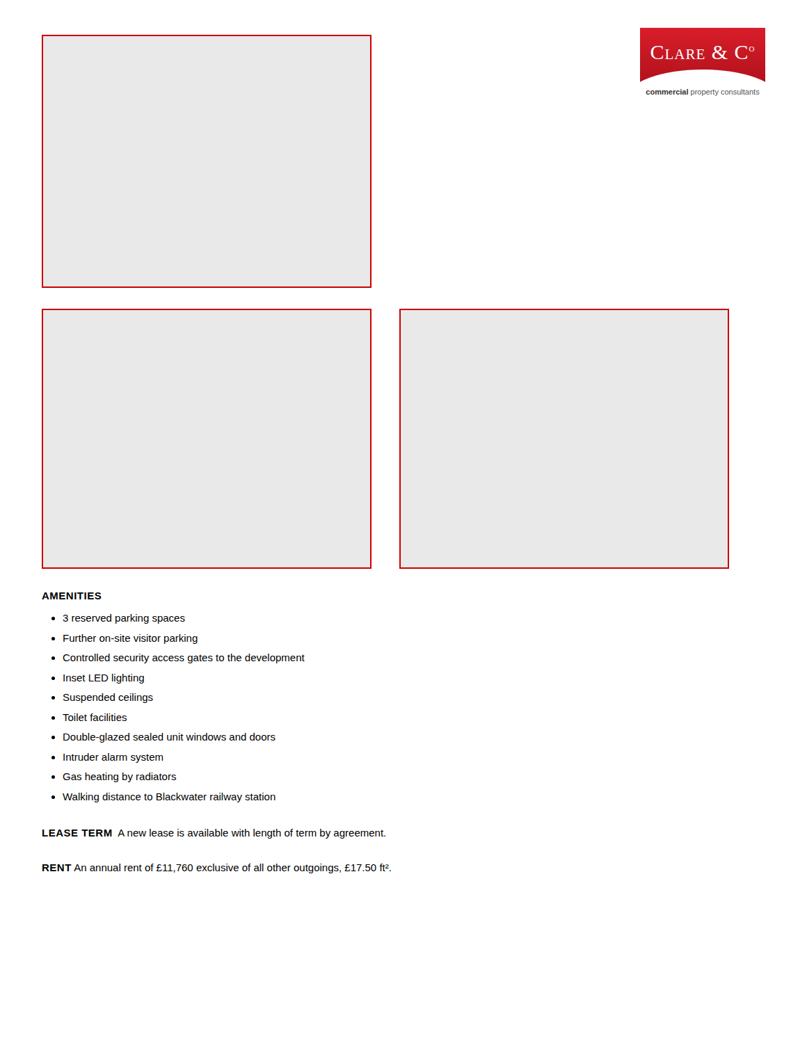Clare & Co
commercial property consultants
AMENITIES
3 reserved parking spaces
Further on-site visitor parking
Controlled security access gates to the development
Inset LED lighting
Suspended ceilings
Toilet facilities
Double-glazed sealed unit windows and doors
Intruder alarm system
Gas heating by radiators
Walking distance to Blackwater railway station
LEASE TERM A new lease is available with length of term by agreement.
RENT An annual rent of £11,760 exclusive of all other outgoings, £17.50 ft².